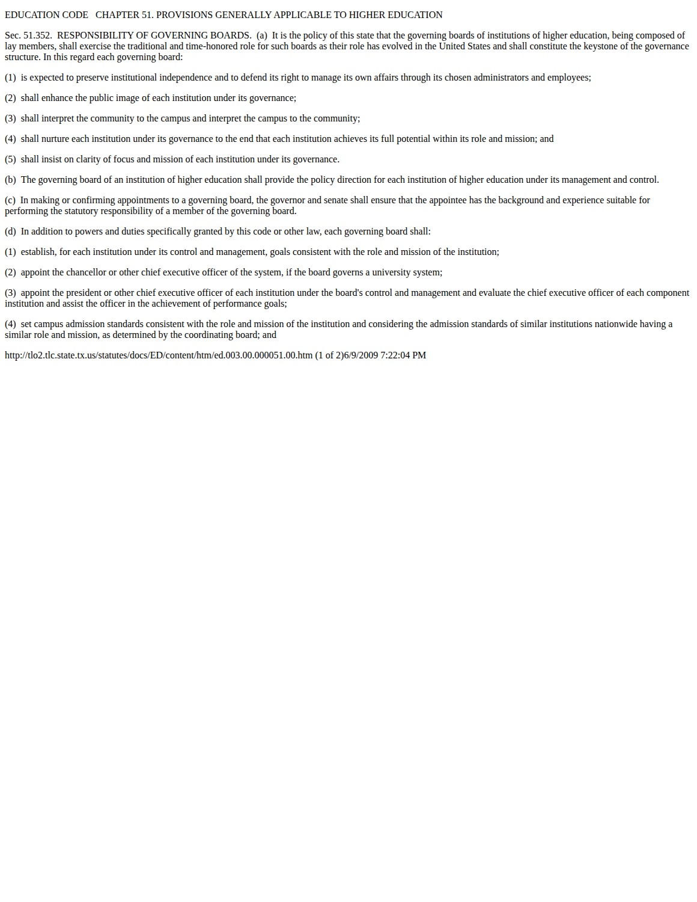EDUCATION CODE CHAPTER 51. PROVISIONS GENERALLY APPLICABLE TO HIGHER EDUCATION
Sec. 51.352. RESPONSIBILITY OF GOVERNING BOARDS. (a) It is the policy of this state that the governing boards of institutions of higher education, being composed of lay members, shall exercise the traditional and time-honored role for such boards as their role has evolved in the United States and shall constitute the keystone of the governance structure. In this regard each governing board:
(1) is expected to preserve institutional independence and to defend its right to manage its own affairs through its chosen administrators and employees;
(2) shall enhance the public image of each institution under its governance;
(3) shall interpret the community to the campus and interpret the campus to the community;
(4) shall nurture each institution under its governance to the end that each institution achieves its full potential within its role and mission; and
(5) shall insist on clarity of focus and mission of each institution under its governance.
(b) The governing board of an institution of higher education shall provide the policy direction for each institution of higher education under its management and control.
(c) In making or confirming appointments to a governing board, the governor and senate shall ensure that the appointee has the background and experience suitable for performing the statutory responsibility of a member of the governing board.
(d) In addition to powers and duties specifically granted by this code or other law, each governing board shall:
(1) establish, for each institution under its control and management, goals consistent with the role and mission of the institution;
(2) appoint the chancellor or other chief executive officer of the system, if the board governs a university system;
(3) appoint the president or other chief executive officer of each institution under the board's control and management and evaluate the chief executive officer of each component institution and assist the officer in the achievement of performance goals;
(4) set campus admission standards consistent with the role and mission of the institution and considering the admission standards of similar institutions nationwide having a similar role and mission, as determined by the coordinating board; and
http://tlo2.tlc.state.tx.us/statutes/docs/ED/content/htm/ed.003.00.000051.00.htm (1 of 2)6/9/2009 7:22:04 PM